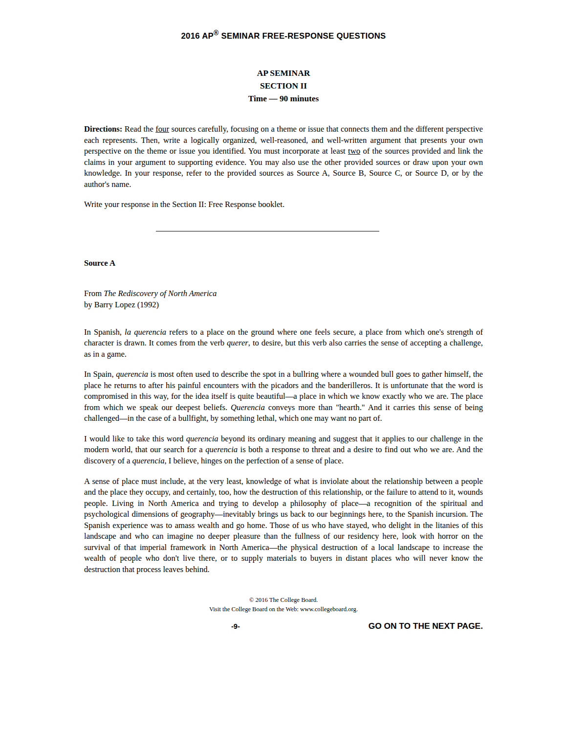2016 AP® SEMINAR FREE-RESPONSE QUESTIONS
AP SEMINAR
SECTION II
Time — 90 minutes
Directions: Read the four sources carefully, focusing on a theme or issue that connects them and the different perspective each represents. Then, write a logically organized, well-reasoned, and well-written argument that presents your own perspective on the theme or issue you identified. You must incorporate at least two of the sources provided and link the claims in your argument to supporting evidence. You may also use the other provided sources or draw upon your own knowledge. In your response, refer to the provided sources as Source A, Source B, Source C, or Source D, or by the author's name.
Write your response in the Section II: Free Response booklet.
Source A
From The Rediscovery of North America
by Barry Lopez (1992)
In Spanish, la querencia refers to a place on the ground where one feels secure, a place from which one's strength of character is drawn. It comes from the verb querer, to desire, but this verb also carries the sense of accepting a challenge, as in a game.
In Spain, querencia is most often used to describe the spot in a bullring where a wounded bull goes to gather himself, the place he returns to after his painful encounters with the picadors and the banderilleros. It is unfortunate that the word is compromised in this way, for the idea itself is quite beautiful—a place in which we know exactly who we are. The place from which we speak our deepest beliefs. Querencia conveys more than "hearth." And it carries this sense of being challenged—in the case of a bullfight, by something lethal, which one may want no part of.
I would like to take this word querencia beyond its ordinary meaning and suggest that it applies to our challenge in the modern world, that our search for a querencia is both a response to threat and a desire to find out who we are. And the discovery of a querencia, I believe, hinges on the perfection of a sense of place.
A sense of place must include, at the very least, knowledge of what is inviolate about the relationship between a people and the place they occupy, and certainly, too, how the destruction of this relationship, or the failure to attend to it, wounds people. Living in North America and trying to develop a philosophy of place—a recognition of the spiritual and psychological dimensions of geography—inevitably brings us back to our beginnings here, to the Spanish incursion. The Spanish experience was to amass wealth and go home. Those of us who have stayed, who delight in the litanies of this landscape and who can imagine no deeper pleasure than the fullness of our residency here, look with horror on the survival of that imperial framework in North America—the physical destruction of a local landscape to increase the wealth of people who don't live there, or to supply materials to buyers in distant places who will never know the destruction that process leaves behind.
© 2016 The College Board.
Visit the College Board on the Web: www.collegeboard.org.
-9- GO ON TO THE NEXT PAGE.